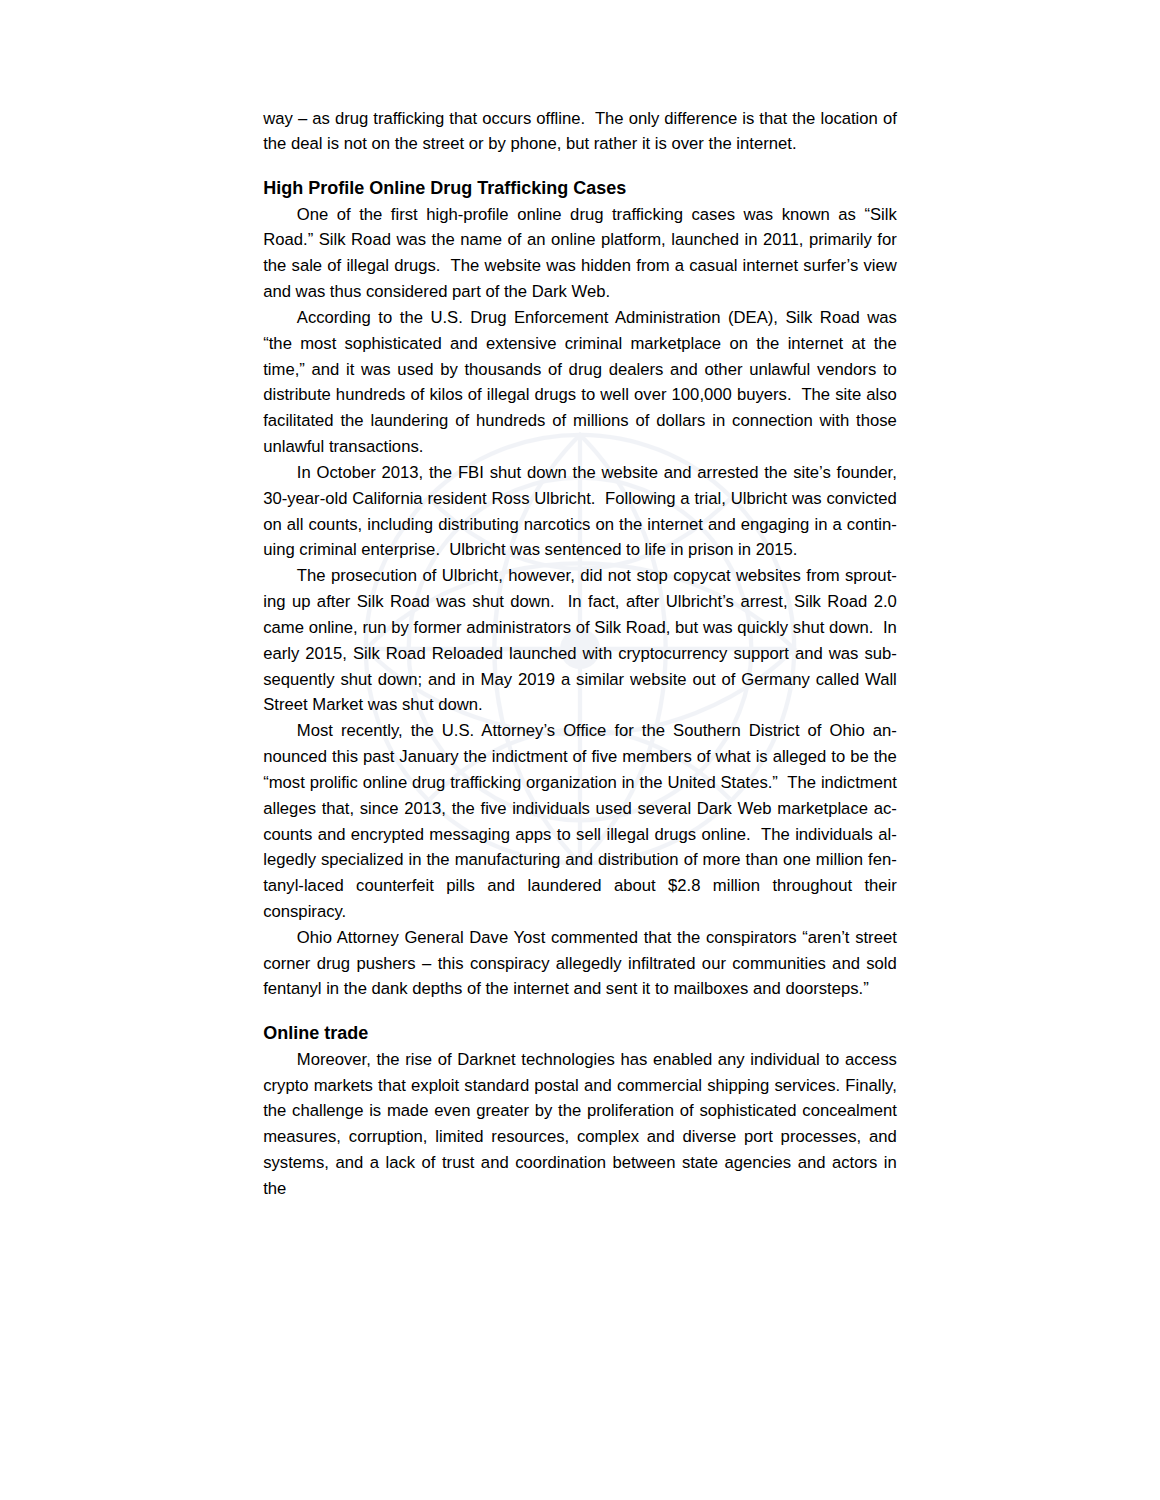way – as drug trafficking that occurs offline. The only difference is that the location of the deal is not on the street or by phone, but rather it is over the internet.
High Profile Online Drug Trafficking Cases
One of the first high-profile online drug trafficking cases was known as “Silk Road.” Silk Road was the name of an online platform, launched in 2011, primarily for the sale of illegal drugs. The website was hidden from a casual internet surfer’s view and was thus considered part of the Dark Web.
According to the U.S. Drug Enforcement Administration (DEA), Silk Road was “the most sophisticated and extensive criminal marketplace on the internet at the time,” and it was used by thousands of drug dealers and other unlawful vendors to distribute hundreds of kilos of illegal drugs to well over 100,000 buyers. The site also facilitated the laundering of hundreds of millions of dollars in connection with those unlawful transactions.
In October 2013, the FBI shut down the website and arrested the site’s founder, 30-year-old California resident Ross Ulbricht. Following a trial, Ulbricht was convicted on all counts, including distributing narcotics on the internet and engaging in a continuing criminal enterprise. Ulbricht was sentenced to life in prison in 2015.
The prosecution of Ulbricht, however, did not stop copycat websites from sprouting up after Silk Road was shut down. In fact, after Ulbricht’s arrest, Silk Road 2.0 came online, run by former administrators of Silk Road, but was quickly shut down. In early 2015, Silk Road Reloaded launched with cryptocurrency support and was subsequently shut down; and in May 2019 a similar website out of Germany called Wall Street Market was shut down.
Most recently, the U.S. Attorney’s Office for the Southern District of Ohio announced this past January the indictment of five members of what is alleged to be the “most prolific online drug trafficking organization in the United States.” The indictment alleges that, since 2013, the five individuals used several Dark Web marketplace accounts and encrypted messaging apps to sell illegal drugs online. The individuals allegedly specialized in the manufacturing and distribution of more than one million fentanyl-laced counterfeit pills and laundered about $2.8 million throughout their conspiracy.
Ohio Attorney General Dave Yost commented that the conspirators “aren’t street corner drug pushers – this conspiracy allegedly infiltrated our communities and sold fentanyl in the dank depths of the internet and sent it to mailboxes and doorsteps.”
Online trade
Moreover, the rise of Darknet technologies has enabled any individual to access crypto markets that exploit standard postal and commercial shipping services. Finally, the challenge is made even greater by the proliferation of sophisticated concealment measures, corruption, limited resources, complex and diverse port processes, and systems, and a lack of trust and coordination between state agencies and actors in the